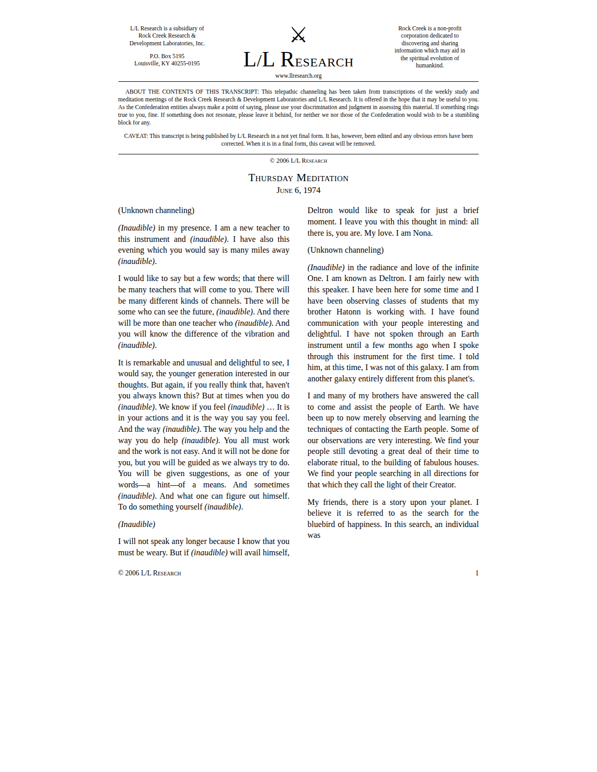L/L Research is a subsidiary of
Rock Creek Research &
Development Laboratories, Inc.
P.O. Box 5195
Louisville, KY 40255-0195
⚔
L/L Research
www.llresearch.org
Rock Creek is a non-profit
corporation dedicated to
discovering and sharing
information which may aid in
the spiritual evolution of
humankind.
ABOUT THE CONTENTS OF THIS TRANSCRIPT: This telepathic channeling has been taken from transcriptions of the weekly study and meditation meetings of the Rock Creek Research & Development Laboratories and L/L Research. It is offered in the hope that it may be useful to you. As the Confederation entities always make a point of saying, please use your discrimination and judgment in assessing this material. If something rings true to you, fine. If something does not resonate, please leave it behind, for neither we nor those of the Confederation would wish to be a stumbling block for any.
CAVEAT: This transcript is being published by L/L Research in a not yet final form. It has, however, been edited and any obvious errors have been corrected. When it is in a final form, this caveat will be removed.
© 2006 L/L Research
Thursday Meditation
June 6, 1974
(Unknown channeling)
(Inaudible) in my presence. I am a new teacher to this instrument and (inaudible). I have also this evening which you would say is many miles away (inaudible).
I would like to say but a few words; that there will be many teachers that will come to you. There will be many different kinds of channels. There will be some who can see the future, (inaudible). And there will be more than one teacher who (inaudible). And you will know the difference of the vibration and (inaudible).
It is remarkable and unusual and delightful to see, I would say, the younger generation interested in our thoughts. But again, if you really think that, haven't you always known this? But at times when you do (inaudible). We know if you feel (inaudible) … It is in your actions and it is the way you say you feel. And the way (inaudible). The way you help and the way you do help (inaudible). You all must work and the work is not easy. And it will not be done for you, but you will be guided as we always try to do. You will be given suggestions, as one of your words—a hint—of a means. And sometimes (inaudible). And what one can figure out himself. To do something yourself (inaudible).
(Inaudible)
I will not speak any longer because I know that you must be weary. But if (inaudible) will avail himself, Deltron would like to speak for just a brief moment. I leave you with this thought in mind: all there is, you are. My love. I am Nona.
(Unknown channeling)
(Inaudible) in the radiance and love of the infinite One. I am known as Deltron. I am fairly new with this speaker. I have been here for some time and I have been observing classes of students that my brother Hatonn is working with. I have found communication with your people interesting and delightful. I have not spoken through an Earth instrument until a few months ago when I spoke through this instrument for the first time. I told him, at this time, I was not of this galaxy. I am from another galaxy entirely different from this planet's.
I and many of my brothers have answered the call to come and assist the people of Earth. We have been up to now merely observing and learning the techniques of contacting the Earth people. Some of our observations are very interesting. We find your people still devoting a great deal of their time to elaborate ritual, to the building of fabulous houses. We find your people searching in all directions for that which they call the light of their Creator.
My friends, there is a story upon your planet. I believe it is referred to as the search for the bluebird of happiness. In this search, an individual was
© 2006 L/L Research
1